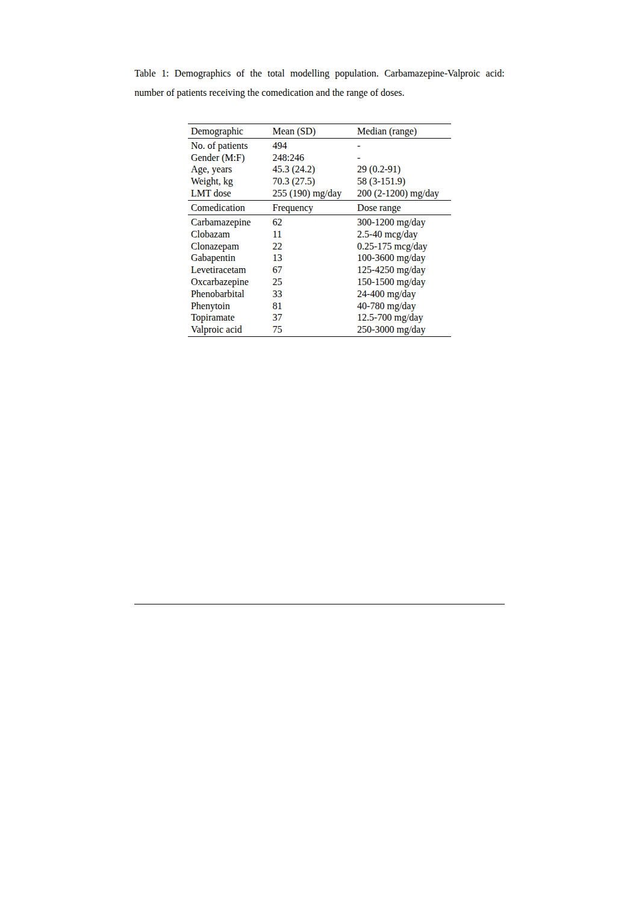Table 1: Demographics of the total modelling population. Carbamazepine-Valproic acid: number of patients receiving the comedication and the range of doses.
| Demographic | Mean (SD) | Median (range) |
| No. of patients | 494 | - |
| Gender (M:F) | 248:246 | - |
| Age, years | 45.3 (24.2) | 29 (0.2-91) |
| Weight, kg | 70.3 (27.5) | 58 (3-151.9) |
| LMT dose | 255 (190) mg/day | 200 (2-1200) mg/day |
| Comedication | Frequency | Dose range |
| Carbamazepine | 62 | 300-1200 mg/day |
| Clobazam | 11 | 2.5-40 mcg/day |
| Clonazepam | 22 | 0.25-175 mcg/day |
| Gabapentin | 13 | 100-3600 mg/day |
| Levetiracetam | 67 | 125-4250 mg/day |
| Oxcarbazepine | 25 | 150-1500 mg/day |
| Phenobarbital | 33 | 24-400 mg/day |
| Phenytoin | 81 | 40-780 mg/day |
| Topiramate | 37 | 12.5-700 mg/day |
| Valproic acid | 75 | 250-3000 mg/day |